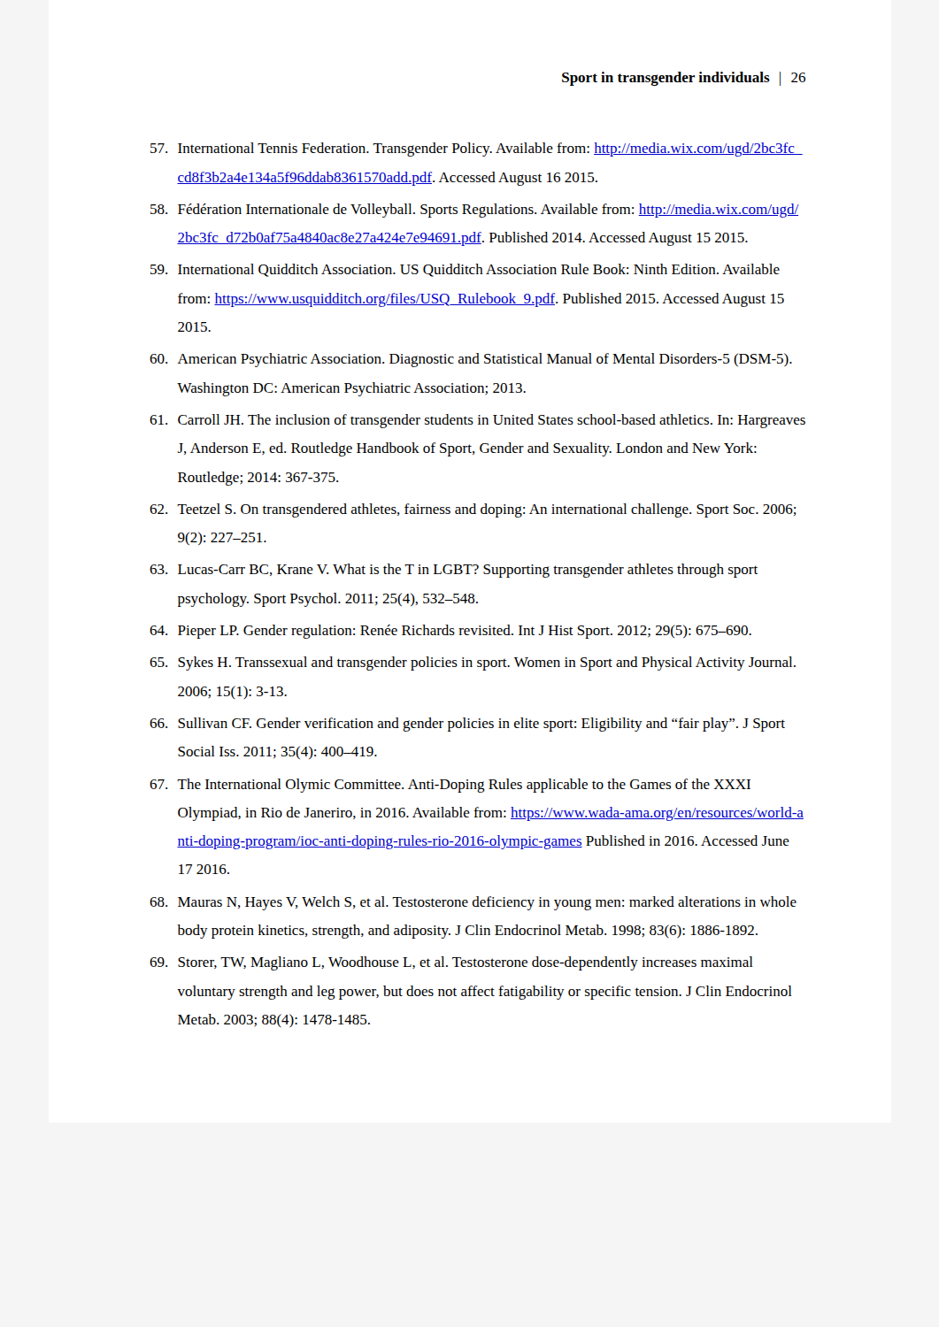Sport in transgender individuals | 26
International Tennis Federation. Transgender Policy. Available from: http://media.wix.com/ugd/2bc3fc_cd8f3b2a4e134a5f96ddab8361570add.pdf. Accessed August 16 2015.
Fédération Internationale de Volleyball. Sports Regulations. Available from: http://media.wix.com/ugd/2bc3fc_d72b0af75a4840ac8e27a424e7e94691.pdf. Published 2014. Accessed August 15 2015.
International Quidditch Association. US Quidditch Association Rule Book: Ninth Edition. Available from: https://www.usquidditch.org/files/USQ_Rulebook_9.pdf. Published 2015. Accessed August 15 2015.
American Psychiatric Association. Diagnostic and Statistical Manual of Mental Disorders-5 (DSM-5). Washington DC: American Psychiatric Association; 2013.
Carroll JH. The inclusion of transgender students in United States school-based athletics. In: Hargreaves J, Anderson E, ed. Routledge Handbook of Sport, Gender and Sexuality. London and New York: Routledge; 2014: 367-375.
Teetzel S. On transgendered athletes, fairness and doping: An international challenge. Sport Soc. 2006; 9(2): 227–251.
Lucas-Carr BC, Krane V. What is the T in LGBT? Supporting transgender athletes through sport psychology. Sport Psychol. 2011; 25(4), 532–548.
Pieper LP. Gender regulation: Renée Richards revisited. Int J Hist Sport. 2012; 29(5): 675–690.
Sykes H. Transsexual and transgender policies in sport. Women in Sport and Physical Activity Journal. 2006; 15(1): 3-13.
Sullivan CF. Gender verification and gender policies in elite sport: Eligibility and “fair play”. J Sport Social Iss. 2011; 35(4): 400–419.
The International Olymic Committee. Anti-Doping Rules applicable to the Games of the XXXI Olympiad, in Rio de Janeriro, in 2016. Available from: https://www.wada-ama.org/en/resources/world-anti-doping-program/ioc-anti-doping-rules-rio-2016-olympic-games Published in 2016. Accessed June 17 2016.
Mauras N, Hayes V, Welch S, et al. Testosterone deficiency in young men: marked alterations in whole body protein kinetics, strength, and adiposity. J Clin Endocrinol Metab. 1998; 83(6): 1886-1892.
Storer, TW, Magliano L, Woodhouse L, et al. Testosterone dose-dependently increases maximal voluntary strength and leg power, but does not affect fatigability or specific tension. J Clin Endocrinol Metab. 2003; 88(4): 1478-1485.